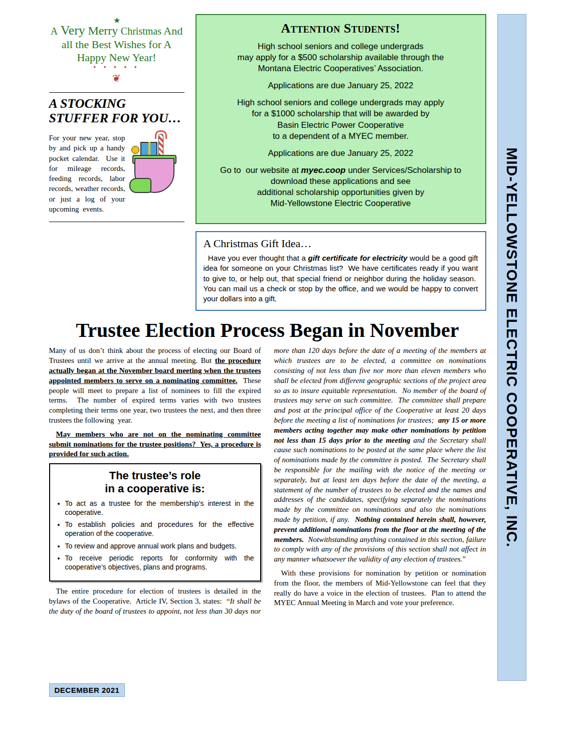MID-YELLOWSTONE ELECTRIC COOPERATIVE, INC.
★ A Very Merry Christmas And all the Best Wishes for A Happy New Year! • • • • • ❦
A STOCKING STUFFER FOR YOU…
For your new year, stop by and pick up a handy pocket calendar. Use it for mileage records, feeding records, labor records, weather records, or just a log of your upcoming events.
Attention Students!
High school seniors and college undergrads
may apply for a $500 scholarship available through the
Montana Electric Cooperatives’ Association.
Applications are due January 25, 2022
High school seniors and college undergrads may apply
for a $1000 scholarship that will be awarded by
Basin Electric Power Cooperative
to a dependent of a MYEC member.
Applications are due January 25, 2022
Go to our website at myec.coop under Services/Scholarship to download these applications and see
additional scholarship opportunities given by
Mid-Yellowstone Electric Cooperative
A Christmas Gift Idea…
Have you ever thought that a gift certificate for electricity would be a good gift idea for someone on your Christmas list? We have certificates ready if you want to give to, or help out, that special friend or neighbor during the holiday season. You can mail us a check or stop by the office, and we would be happy to convert your dollars into a gift.
Trustee Election Process Began in November
Many of us don’t think about the process of electing our Board of Trustees until we arrive at the annual meeting. But the procedure actually began at the November board meeting when the trustees appointed members to serve on a nominating committee. These people will meet to prepare a list of nominees to fill the expired terms. The number of expired terms varies with two trustees completing their terms one year, two trustees the next, and then three trustees the following year.
May members who are not on the nominating committee submit nominations for the trustee positions? Yes, a procedure is provided for such action.
The trustee’s role
in a cooperative is:
To act as a trustee for the membership’s interest in the cooperative.
To establish policies and procedures for the effective operation of the cooperative.
To review and approve annual work plans and budgets.
To receive periodic reports for conformity with the cooperative’s objectives, plans and programs.
The entire procedure for election of trustees is detailed in the bylaws of the Cooperative. Article IV, Section 3, states: “It shall be the duty of the board of trustees to appoint, not less than 30 days nor more than 120 days before the date of a meeting of the members at which trustees are to be elected, a committee on nominations consisting of not less than five nor more than eleven members who shall be elected from different geographic sections of the project area so as to insure equitable representation. No member of the board of trustees may serve on such committee. The committee shall prepare and post at the principal office of the Cooperative at least 20 days before the meeting a list of nominations for trustees; any 15 or more members acting together may make other nominations by petition not less than 15 days prior to the meeting and the Secretary shall cause such nominations to be posted at the same place where the list of nominations made by the committee is posted. The Secretary shall be responsible for the mailing with the notice of the meeting or separately, but at least ten days before the date of the meeting, a statement of the number of trustees to be elected and the names and addresses of the candidates, specifying separately the nominations made by the committee on nominations and also the nominations made by petition, if any. Nothing contained herein shall, however, prevent additional nominations from the floor at the meeting of the members. Notwithstanding anything contained in this section, failure to comply with any of the provisions of this section shall not affect in any manner whatsoever the validity of any election of trustees.”
With these provisions for nomination by petition or nomination from the floor, the members of Mid-Yellowstone can feel that they really do have a voice in the election of trustees. Plan to attend the MYEC Annual Meeting in March and vote your preference.
DECEMBER 2021